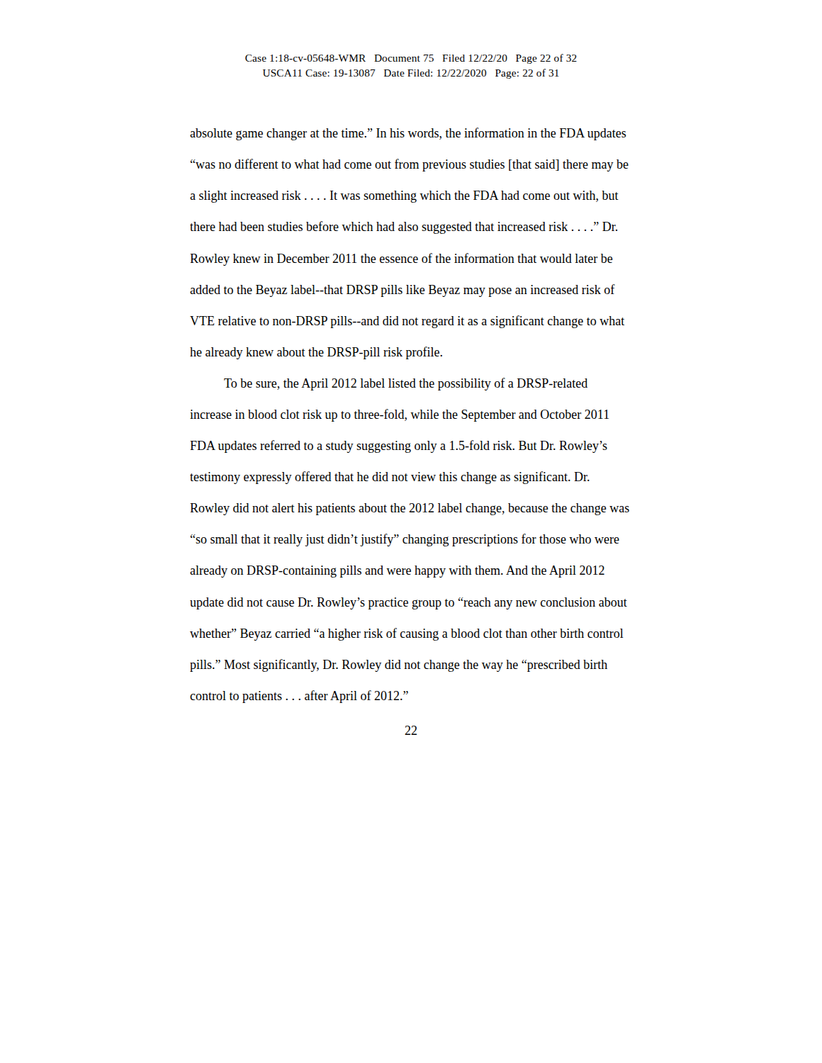Case 1:18-cv-05648-WMR Document 75 Filed 12/22/20 Page 22 of 32
USCA11 Case: 19-13087 Date Filed: 12/22/2020 Page: 22 of 31
absolute game changer at the time.” In his words, the information in the FDA updates “was no different to what had come out from previous studies [that said] there may be a slight increased risk . . . . It was something which the FDA had come out with, but there had been studies before which had also suggested that increased risk . . . .” Dr. Rowley knew in December 2011 the essence of the information that would later be added to the Beyaz label--that DRSP pills like Beyaz may pose an increased risk of VTE relative to non-DRSP pills--and did not regard it as a significant change to what he already knew about the DRSP-pill risk profile.
To be sure, the April 2012 label listed the possibility of a DRSP-related increase in blood clot risk up to three-fold, while the September and October 2011 FDA updates referred to a study suggesting only a 1.5-fold risk. But Dr. Rowley’s testimony expressly offered that he did not view this change as significant. Dr. Rowley did not alert his patients about the 2012 label change, because the change was “so small that it really just didn’t justify” changing prescriptions for those who were already on DRSP-containing pills and were happy with them. And the April 2012 update did not cause Dr. Rowley’s practice group to “reach any new conclusion about whether” Beyaz carried “a higher risk of causing a blood clot than other birth control pills.” Most significantly, Dr. Rowley did not change the way he “prescribed birth control to patients . . . after April of 2012.”
22